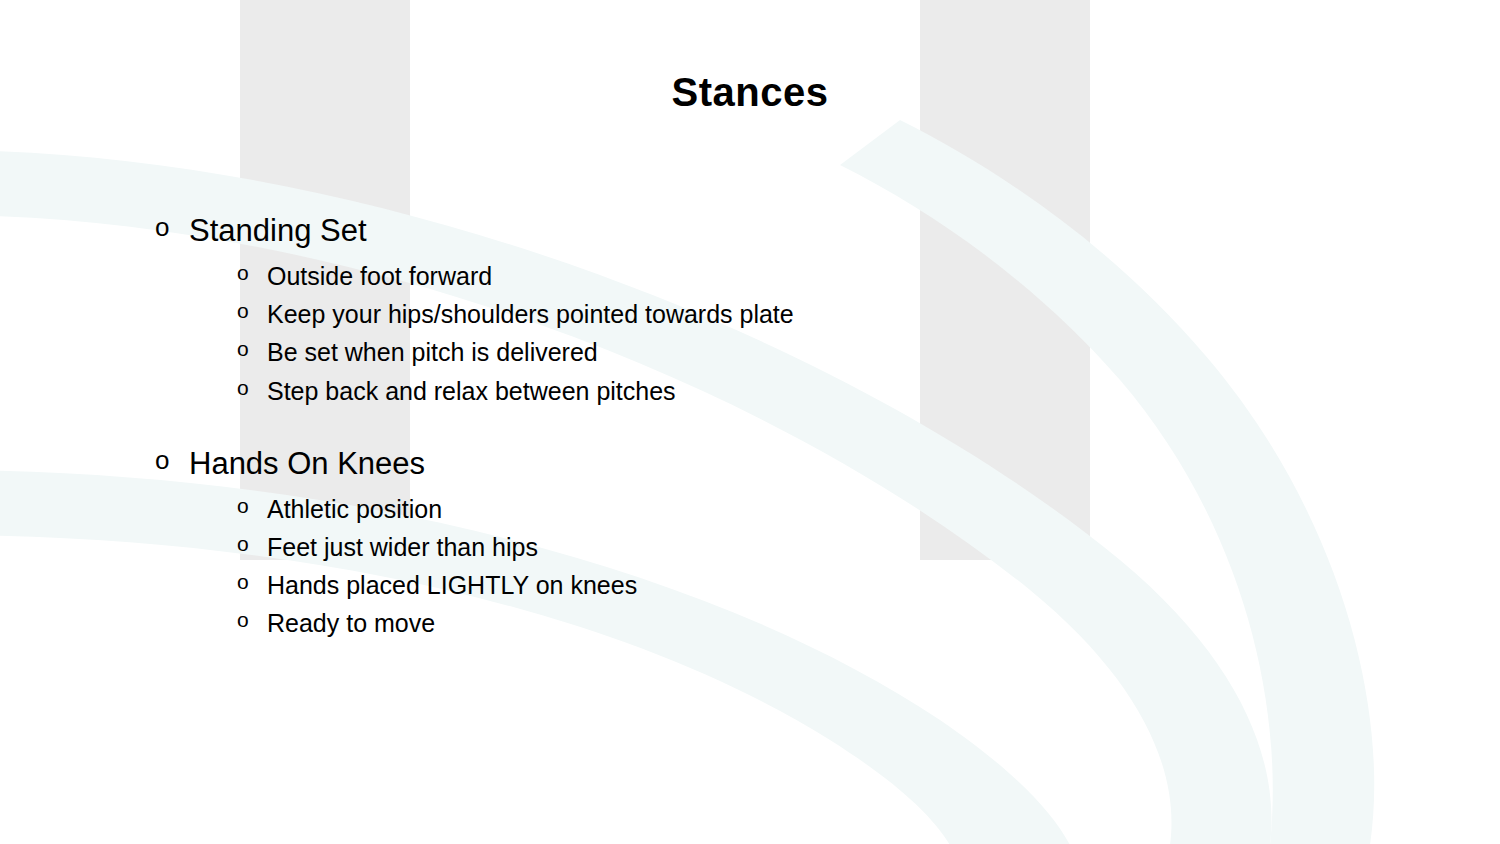Stances
Standing Set
Outside foot forward
Keep your hips/shoulders pointed towards plate
Be set when pitch is delivered
Step back and relax between pitches
Hands On Knees
Athletic position
Feet just wider than hips
Hands placed LIGHTLY on knees
Ready to move